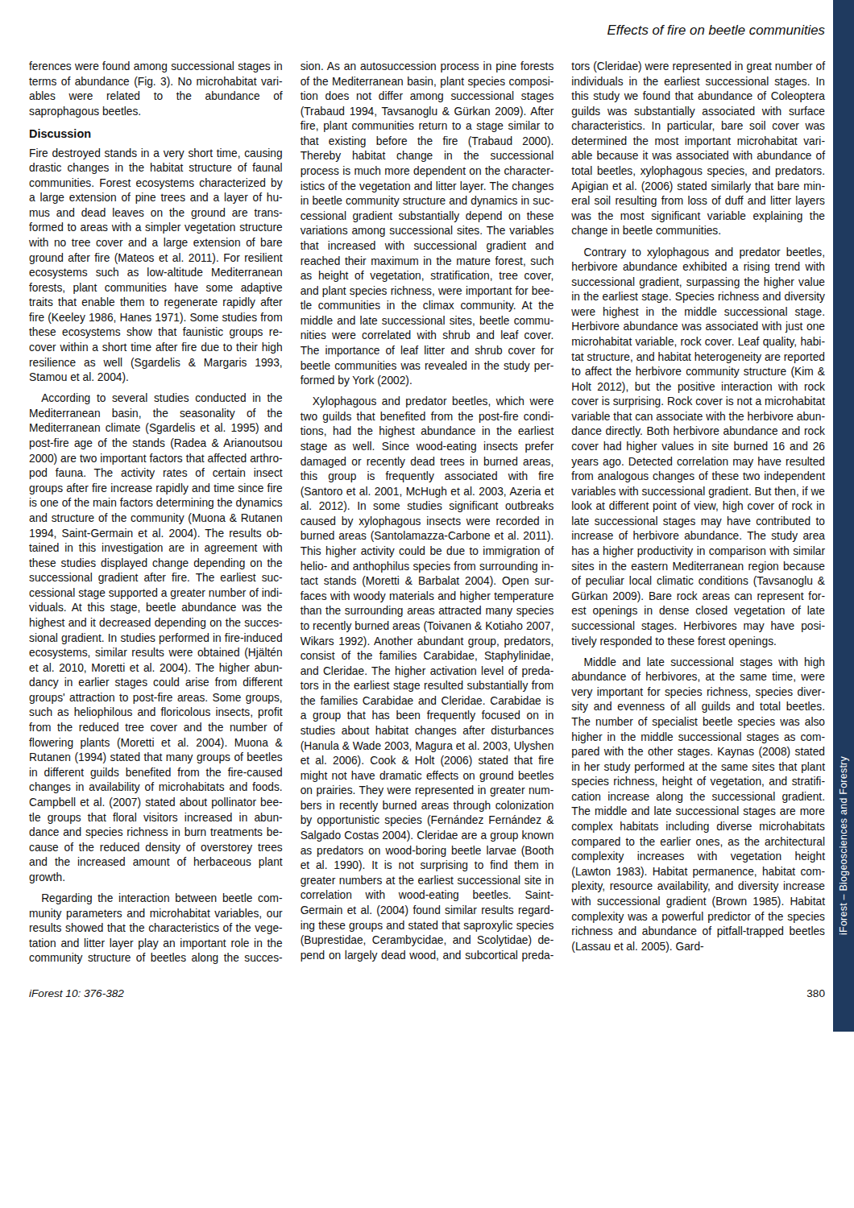iForest – Biogeosciences and Forestry
Effects of fire on beetle communities
ferences were found among successional stages in terms of abundance (Fig. 3). No microhabitat variables were related to the abundance of saprophagous beetles.
Discussion
Fire destroyed stands in a very short time, causing drastic changes in the habitat structure of faunal communities. Forest ecosystems characterized by a large extension of pine trees and a layer of humus and dead leaves on the ground are transformed to areas with a simpler vegetation structure with no tree cover and a large extension of bare ground after fire (Mateos et al. 2011). For resilient ecosystems such as low-altitude Mediterranean forests, plant communities have some adaptive traits that enable them to regenerate rapidly after fire (Keeley 1986, Hanes 1971). Some studies from these ecosystems show that faunistic groups recover within a short time after fire due to their high resilience as well (Sgardelis & Margaris 1993, Stamou et al. 2004).
According to several studies conducted in the Mediterranean basin, the seasonality of the Mediterranean climate (Sgardelis et al. 1995) and post-fire age of the stands (Radea & Arianoutsou 2000) are two important factors that affected arthropod fauna. The activity rates of certain insect groups after fire increase rapidly and time since fire is one of the main factors determining the dynamics and structure of the community (Muona & Rutanen 1994, Saint-Germain et al. 2004). The results obtained in this investigation are in agreement with these studies displayed change depending on the successional gradient after fire. The earliest successional stage supported a greater number of individuals. At this stage, beetle abundance was the highest and it decreased depending on the successional gradient. In studies performed in fire-induced ecosystems, similar results were obtained (Hjältén et al. 2010, Moretti et al. 2004). The higher abundancy in earlier stages could arise from different groups' attraction to post-fire areas. Some groups, such as heliophilous and floricolous insects, profit from the reduced tree cover and the number of flowering plants (Moretti et al. 2004). Muona & Rutanen (1994) stated that many groups of beetles in different guilds benefited from the fire-caused changes in availability of microhabitats and foods. Campbell et al. (2007) stated about pollinator beetle groups that floral visitors increased in abundance and species richness in burn treatments because of the reduced density of overstorey trees and the increased amount of herbaceous plant growth.
Regarding the interaction between beetle community parameters and microhabitat variables, our results showed that the characteristics of the vegetation and litter layer play an important role in the community structure of beetles along the succession. As an autosuccession process in pine forests of the Mediterranean basin, plant species composition does not differ among successional stages (Trabaud 1994, Tavsanoglu & Gürkan 2009). After fire, plant communities return to a stage similar to that existing before the fire (Trabaud 2000). Thereby habitat change in the successional process is much more dependent on the characteristics of the vegetation and litter layer. The changes in beetle community structure and dynamics in successional gradient substantially depend on these variations among successional sites. The variables that increased with successional gradient and reached their maximum in the mature forest, such as height of vegetation, stratification, tree cover, and plant species richness, were important for beetle communities in the climax community. At the middle and late successional sites, beetle communities were correlated with shrub and leaf cover. The importance of leaf litter and shrub cover for beetle communities was revealed in the study performed by York (2002).
Xylophagous and predator beetles, which were two guilds that benefited from the post-fire conditions, had the highest abundance in the earliest stage as well. Since wood-eating insects prefer damaged or recently dead trees in burned areas, this group is frequently associated with fire (Santoro et al. 2001, McHugh et al. 2003, Azeria et al. 2012). In some studies significant outbreaks caused by xylophagous insects were recorded in burned areas (Santolamazza-Carbone et al. 2011). This higher activity could be due to immigration of helio- and anthophilus species from surrounding intact stands (Moretti & Barbalat 2004). Open surfaces with woody materials and higher temperature than the surrounding areas attracted many species to recently burned areas (Toivanen & Kotiaho 2007, Wikars 1992). Another abundant group, predators, consist of the families Carabidae, Staphylinidae, and Cleridae. The higher activation level of predators in the earliest stage resulted substantially from the families Carabidae and Cleridae. Carabidae is a group that has been frequently focused on in studies about habitat changes after disturbances (Hanula & Wade 2003, Magura et al. 2003, Ulyshen et al. 2006). Cook & Holt (2006) stated that fire might not have dramatic effects on ground beetles on prairies. They were represented in greater numbers in recently burned areas through colonization by opportunistic species (Fernández Fernández & Salgado Costas 2004). Cleridae are a group known as predators on wood-boring beetle larvae (Booth et al. 1990). It is not surprising to find them in greater numbers at the earliest successional site in correlation with wood-eating beetles. Saint-Germain et al. (2004) found similar results regarding these groups and stated that saproxylic species (Buprestidae, Cerambycidae, and Scolytidae) depend on largely dead wood, and subcortical predators (Cleridae) were represented in great number of individuals in the earliest successional stages. In this study we found that abundance of Coleoptera guilds was substantially associated with surface characteristics. In particular, bare soil cover was determined the most important microhabitat variable because it was associated with abundance of total beetles, xylophagous species, and predators. Apigian et al. (2006) stated similarly that bare mineral soil resulting from loss of duff and litter layers was the most significant variable explaining the change in beetle communities.
Contrary to xylophagous and predator beetles, herbivore abundance exhibited a rising trend with successional gradient, surpassing the higher value in the earliest stage. Species richness and diversity were highest in the middle successional stage. Herbivore abundance was associated with just one microhabitat variable, rock cover. Leaf quality, habitat structure, and habitat heterogeneity are reported to affect the herbivore community structure (Kim & Holt 2012), but the positive interaction with rock cover is surprising. Rock cover is not a microhabitat variable that can associate with the herbivore abundance directly. Both herbivore abundance and rock cover had higher values in site burned 16 and 26 years ago. Detected correlation may have resulted from analogous changes of these two independent variables with successional gradient. But then, if we look at different point of view, high cover of rock in late successional stages may have contributed to increase of herbivore abundance. The study area has a higher productivity in comparison with similar sites in the eastern Mediterranean region because of peculiar local climatic conditions (Tavsanoglu & Gürkan 2009). Bare rock areas can represent forest openings in dense closed vegetation of late successional stages. Herbivores may have positively responded to these forest openings.
Middle and late successional stages with high abundance of herbivores, at the same time, were very important for species richness, species diversity and evenness of all guilds and total beetles. The number of specialist beetle species was also higher in the middle successional stages as compared with the other stages. Kaynas (2008) stated in her study performed at the same sites that plant species richness, height of vegetation, and stratification increase along the successional gradient. The middle and late successional stages are more complex habitats including diverse microhabitats compared to the earlier ones, as the architectural complexity increases with vegetation height (Lawton 1983). Habitat permanence, habitat complexity, resource availability, and diversity increase with successional gradient (Brown 1985). Habitat complexity was a powerful predictor of the species richness and abundance of pitfall-trapped beetles (Lassau et al. 2005). Gard-
iForest 10: 376-382
380